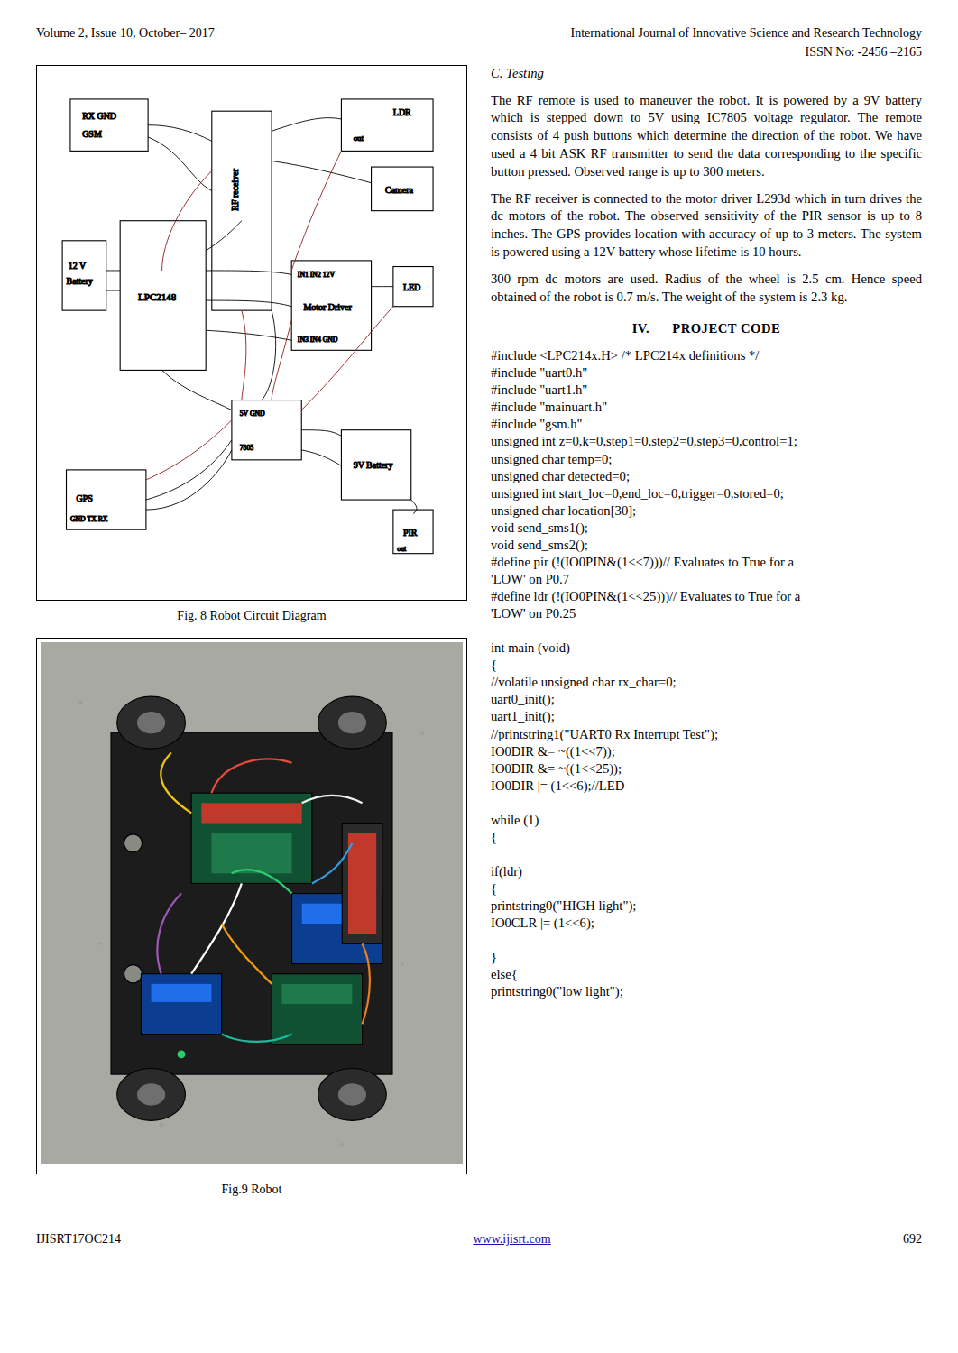Volume 2, Issue 10, October– 2017
International Journal of Innovative Science and Research Technology ISSN No: -2456 –2165
RX GND GSM LDR out Camera RF receiver 12 V Battery LPC2148 Motor Driver IN1 IN2 12V IN3 IN4 GND LED GPS GND TX RX 9V Battery PIR out 5V GND 7805
Fig. 8 Robot Circuit Diagram
Fig.9 Robot
C. Testing
The RF remote is used to maneuver the robot. It is powered by a 9V battery which is stepped down to 5V using IC7805 voltage regulator. The remote consists of 4 push buttons which determine the direction of the robot. We have used a 4 bit ASK RF transmitter to send the data corresponding to the specific button pressed. Observed range is up to 300 meters.
The RF receiver is connected to the motor driver L293d which in turn drives the dc motors of the robot. The observed sensitivity of the PIR sensor is up to 8 inches. The GPS provides location with accuracy of up to 3 meters. The system is powered using a 12V battery whose lifetime is 10 hours.
300 rpm dc motors are used. Radius of the wheel is 2.5 cm. Hence speed obtained of the robot is 0.7 m/s. The weight of the system is 2.3 kg.
IV. PROJECT CODE
#include <LPC214x.H> /* LPC214x definitions */
#include "uart0.h"
#include "uart1.h"
#include "mainuart.h"
#include "gsm.h"
unsigned int z=0,k=0,step1=0,step2=0,step3=0,control=1;
unsigned char temp=0;
unsigned char detected=0;
unsigned int start_loc=0,end_loc=0,trigger=0,stored=0;
unsigned char location[30];
void send_sms1();
void send_sms2();
#define pir (!(IO0PIN&(1<<7)))// Evaluates to True for a
'LOW' on P0.7
#define ldr (!(IO0PIN&(1<<25)))// Evaluates to True for a
'LOW' on P0.25

int main (void)
{
//volatile unsigned char rx_char=0;
uart0_init();
uart1_init();
//printstring1("UART0 Rx Interrupt Test");
IO0DIR &= ~((1<<7));
IO0DIR &= ~((1<<25));
IO0DIR |= (1<<6);//LED

while (1)
{

if(ldr)
{
printstring0("HIGH light");
IO0CLR |= (1<<6);

}
else{
printstring0("low light");
IJISRT17OC214
www.ijisrt.com
692